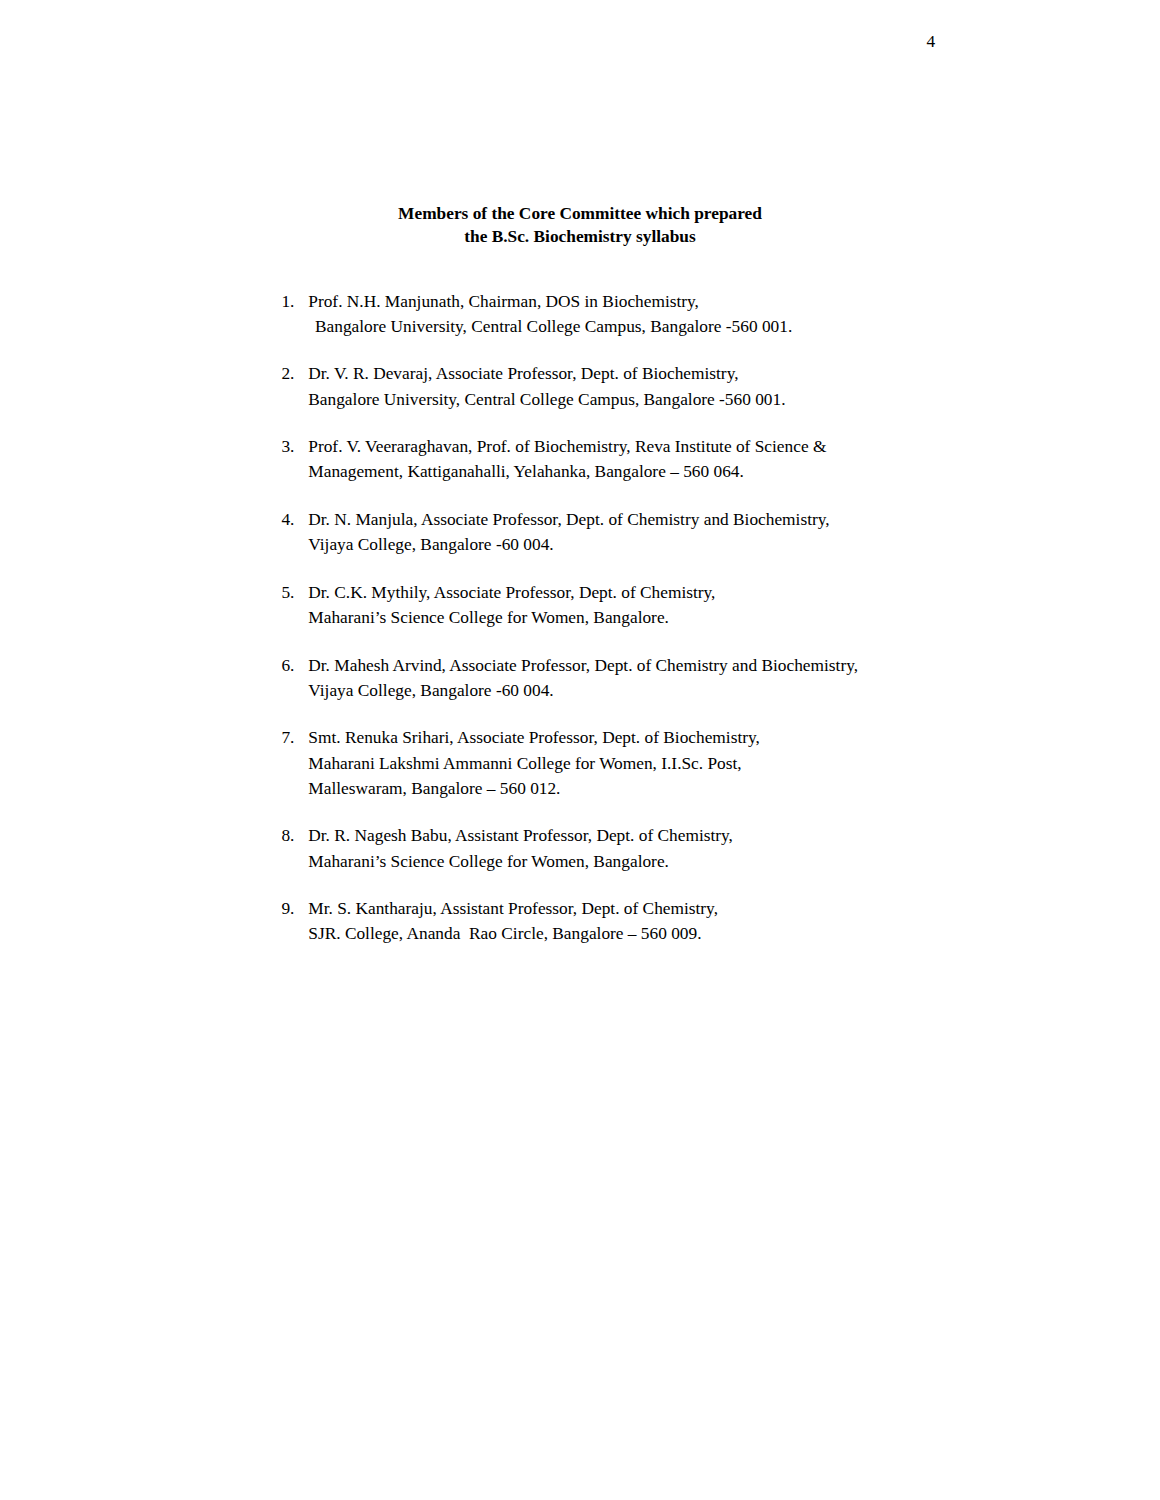4
Members of the Core Committee which prepared
the B.Sc. Biochemistry syllabus
Prof. N.H. Manjunath, Chairman, DOS in Biochemistry, Bangalore University, Central College Campus, Bangalore -560 001.
Dr. V. R. Devaraj, Associate Professor, Dept. of Biochemistry, Bangalore University, Central College Campus, Bangalore -560 001.
Prof. V. Veeraraghavan, Prof. of Biochemistry, Reva Institute of Science & Management, Kattiganahalli, Yelahanka, Bangalore – 560 064.
Dr. N. Manjula, Associate Professor, Dept. of Chemistry and Biochemistry, Vijaya College, Bangalore -60 004.
Dr. C.K. Mythily, Associate Professor, Dept. of Chemistry, Maharani’s Science College for Women, Bangalore.
Dr. Mahesh Arvind, Associate Professor, Dept. of Chemistry and Biochemistry, Vijaya College, Bangalore -60 004.
Smt. Renuka Srihari, Associate Professor, Dept. of Biochemistry, Maharani Lakshmi Ammanni College for Women, I.I.Sc. Post, Malleswaram, Bangalore – 560 012.
Dr. R. Nagesh Babu, Assistant Professor, Dept. of Chemistry, Maharani’s Science College for Women, Bangalore.
Mr. S. Kantharaju, Assistant Professor, Dept. of Chemistry, SJR. College, Ananda Rao Circle, Bangalore – 560 009.